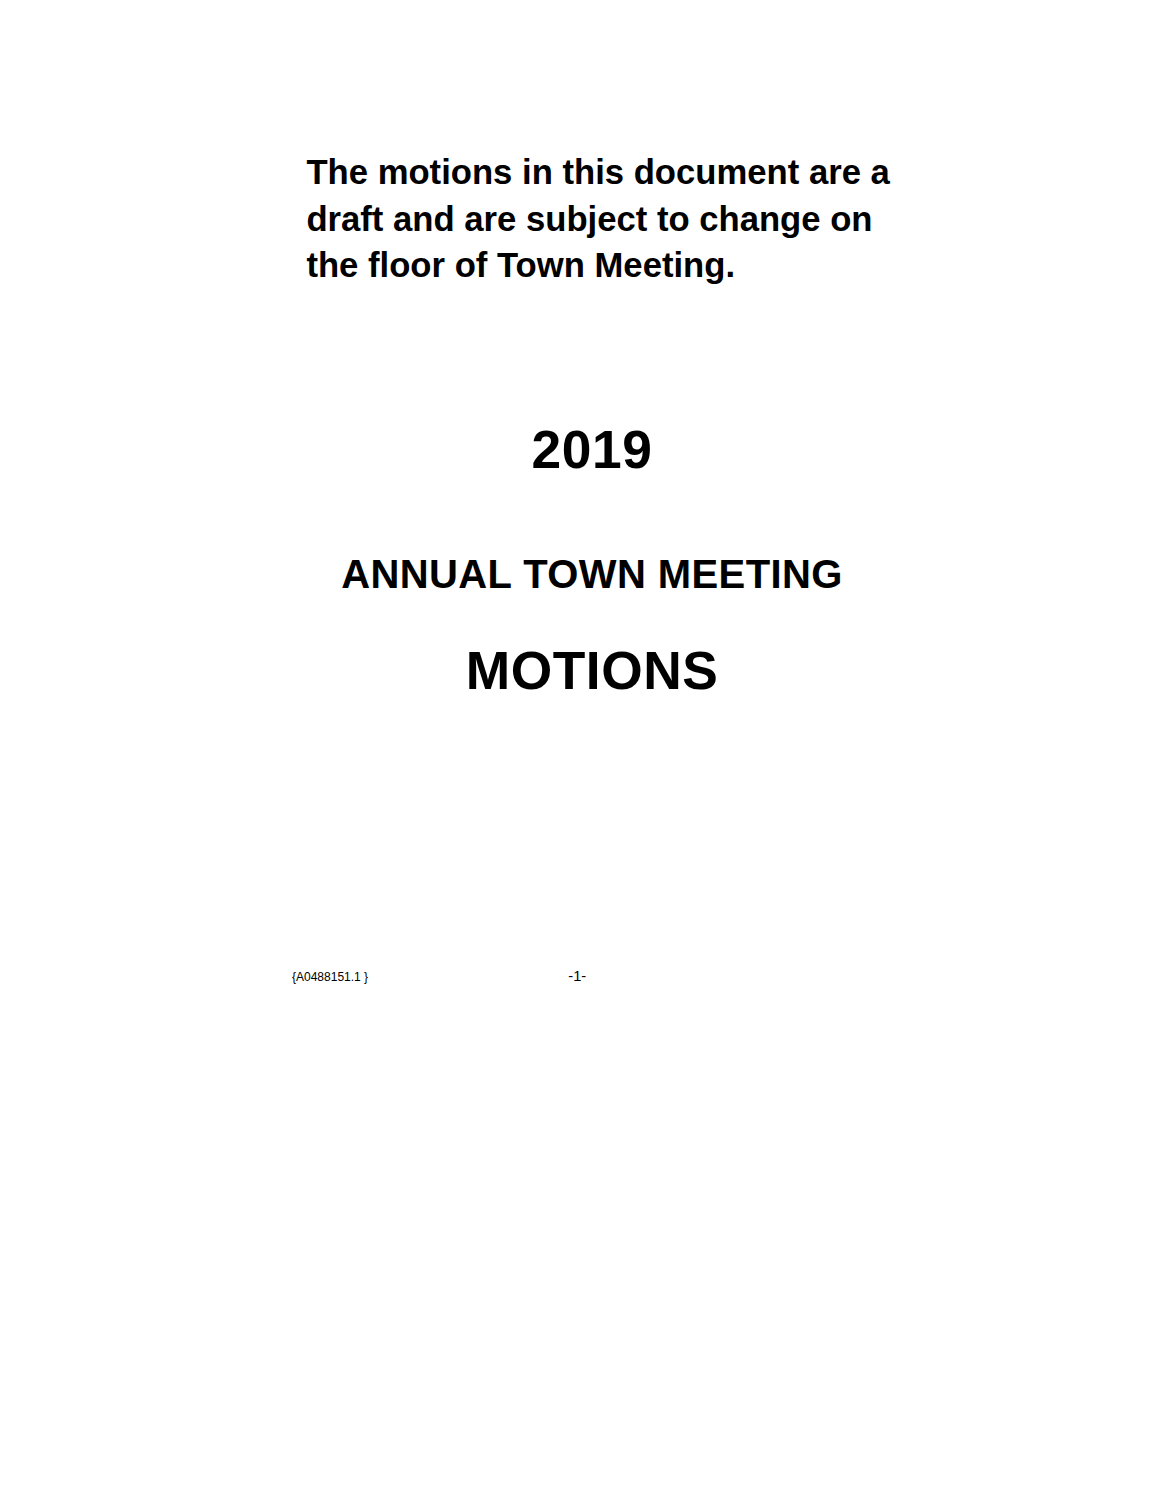The motions in this document are a draft and are subject to change on the floor of Town Meeting.
2019
ANNUAL TOWN MEETING
MOTIONS
{A0488151.1 } -1-